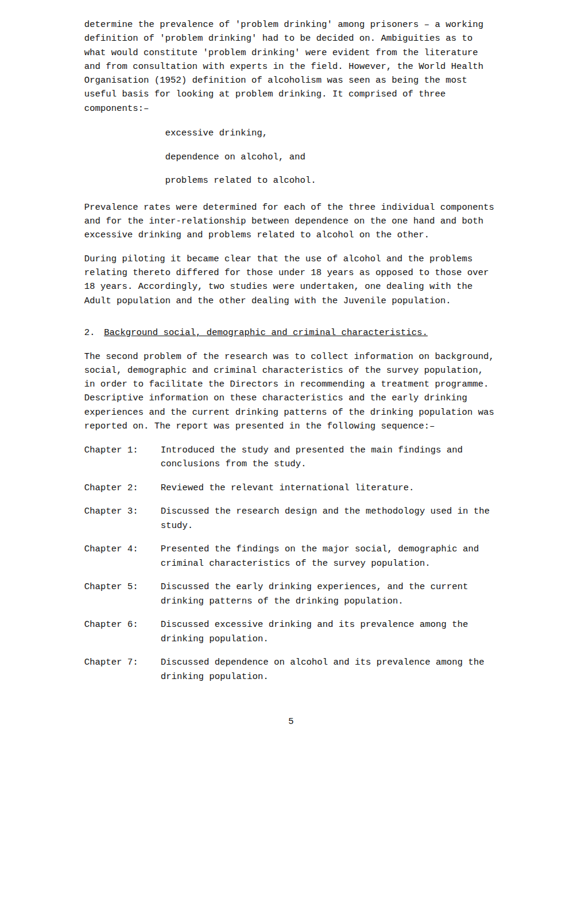determine the prevalence of 'problem drinking' among prisoners – a working definition of 'problem drinking' had to be decided on. Ambiguities as to what would constitute 'problem drinking' were evident from the literature and from consultation with experts in the field. However, the World Health Organisation (1952) definition of alcoholism was seen as being the most useful basis for looking at problem drinking. It comprised of three components:–
excessive drinking,
dependence on alcohol, and
problems related to alcohol.
Prevalence rates were determined for each of the three individual components and for the inter-relationship between dependence on the one hand and both excessive drinking and problems related to alcohol on the other.
During piloting it became clear that the use of alcohol and the problems relating thereto differed for those under 18 years as opposed to those over 18 years. Accordingly, two studies were undertaken, one dealing with the Adult population and the other dealing with the Juvenile population.
2. Background social, demographic and criminal characteristics.
The second problem of the research was to collect information on background, social, demographic and criminal characteristics of the survey population, in order to facilitate the Directors in recommending a treatment programme. Descriptive information on these characteristics and the early drinking experiences and the current drinking patterns of the drinking population was reported on. The report was presented in the following sequence:–
Chapter 1: Introduced the study and presented the main findings and conclusions from the study.
Chapter 2: Reviewed the relevant international literature.
Chapter 3: Discussed the research design and the methodology used in the study.
Chapter 4: Presented the findings on the major social, demographic and criminal characteristics of the survey population.
Chapter 5: Discussed the early drinking experiences, and the current drinking patterns of the drinking population.
Chapter 6: Discussed excessive drinking and its prevalence among the drinking population.
Chapter 7: Discussed dependence on alcohol and its prevalence among the drinking population.
5